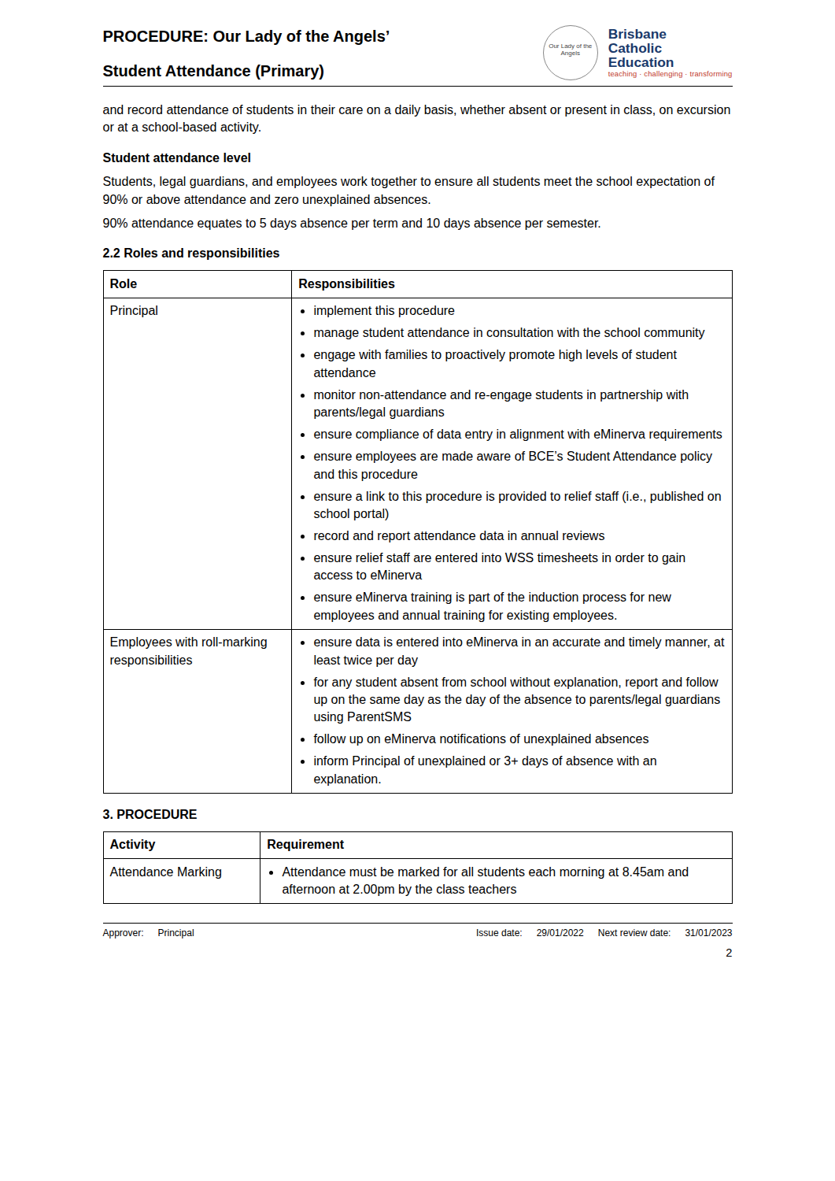Our Lady of the Angels Brisbane
Catholic
Education
teaching · challenging · transforming
PROCEDURE: Our Lady of the Angels’
Student Attendance (Primary)
and record attendance of students in their care on a daily basis, whether absent or present in class, on excursion or at a school-based activity.
Student attendance level
Students, legal guardians, and employees work together to ensure all students meet the school expectation of 90% or above attendance and zero unexplained absences.
90% attendance equates to 5 days absence per term and 10 days absence per semester.
2.2 Roles and responsibilities
| Role | Responsibilities |
| --- | --- |
| Principal | implement this procedure manage student attendance in consultation with the school community engage with families to proactively promote high levels of student attendance monitor non-attendance and re-engage students in partnership with parents/legal guardians ensure compliance of data entry in alignment with eMinerva requirements ensure employees are made aware of BCE’s Student Attendance policy and this procedure ensure a link to this procedure is provided to relief staff (i.e., published on school portal) record and report attendance data in annual reviews ensure relief staff are entered into WSS timesheets in order to gain access to eMinerva ensure eMinerva training is part of the induction process for new employees and annual training for existing employees. |
| Employees with roll-marking responsibilities | ensure data is entered into eMinerva in an accurate and timely manner, at least twice per day for any student absent from school without explanation, report and follow up on the same day as the day of the absence to parents/legal guardians using ParentSMS follow up on eMinerva notifications of unexplained absences inform Principal of unexplained or 3+ days of absence with an explanation. |
3. PROCEDURE
| Activity | Requirement |
| --- | --- |
| Attendance Marking | Attendance must be marked for all students each morning at 8.45am and afternoon at 2.00pm by the class teachers |
Approver: Principal
Issue date: 29/01/2022 Next review date: 31/01/2023
2